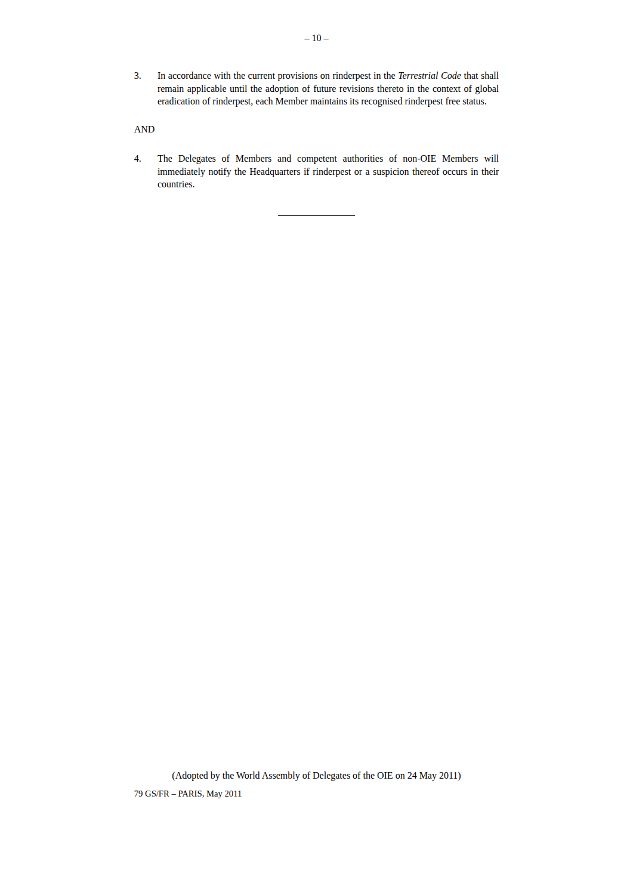– 10 –
3. In accordance with the current provisions on rinderpest in the Terrestrial Code that shall remain applicable until the adoption of future revisions thereto in the context of global eradication of rinderpest, each Member maintains its recognised rinderpest free status.
AND
4. The Delegates of Members and competent authorities of non-OIE Members will immediately notify the Headquarters if rinderpest or a suspicion thereof occurs in their countries.
(Adopted by the World Assembly of Delegates of the OIE on 24 May 2011)
79 GS/FR – PARIS, May 2011